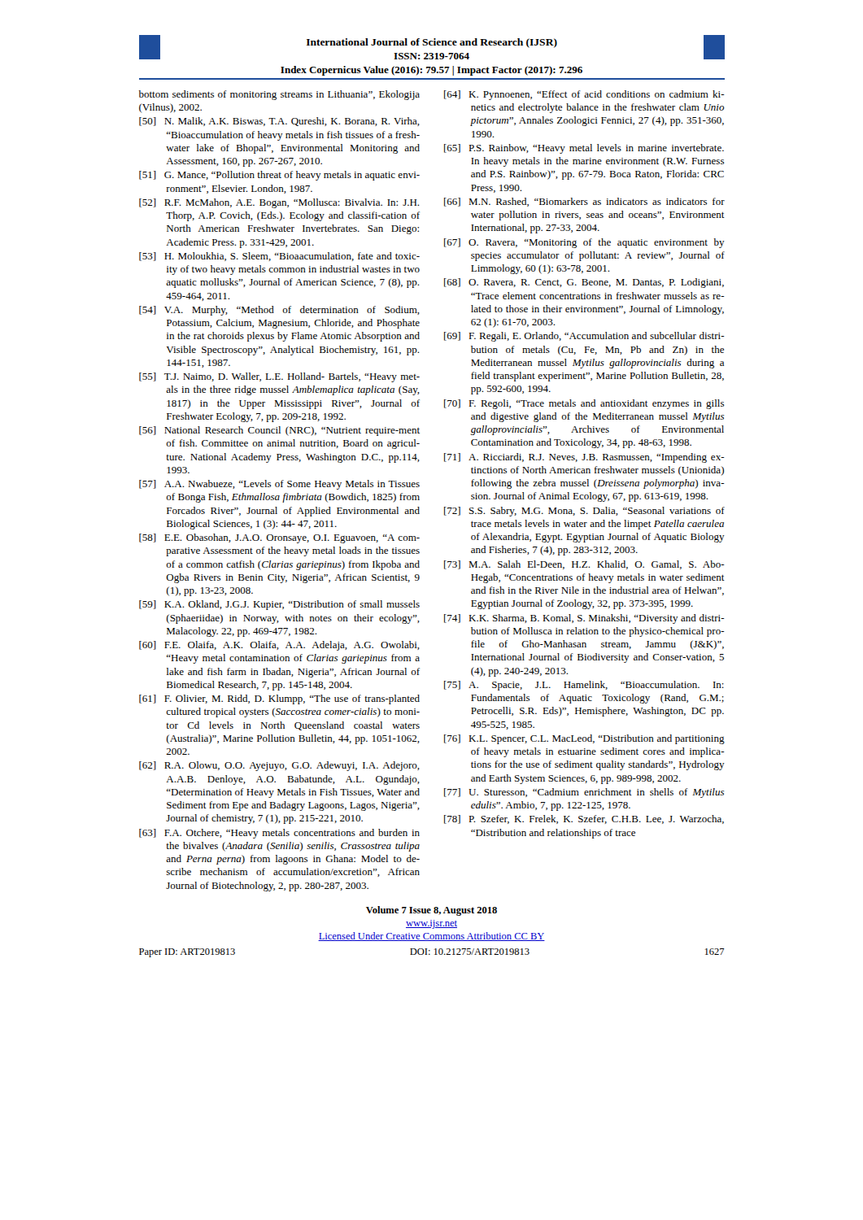International Journal of Science and Research (IJSR)
ISSN: 2319-7064
Index Copernicus Value (2016): 79.57 | Impact Factor (2017): 7.296
bottom sediments of monitoring streams in Lithuania”, Ekologija (Vilnus), 2002.
[50] N. Malik, A.K. Biswas, T.A. Qureshi, K. Borana, R. Virha, “Bioaccumulation of heavy metals in fish tissues of a freshwater lake of Bhopal”, Environmental Monitoring and Assessment, 160, pp. 267-267, 2010.
[51] G. Mance, “Pollution threat of heavy metals in aquatic environment”, Elsevier. London, 1987.
[52] R.F. McMahon, A.E. Bogan, “Mollusca: Bivalvia. In: J.H. Thorp, A.P. Covich, (Eds.). Ecology and classifi-cation of North American Freshwater Invertebrates. San Diego: Academic Press. p. 331-429, 2001.
[53] H. Moloukhia, S. Sleem, “Bioaacumulation, fate and toxicity of two heavy metals common in industrial wastes in two aquatic mollusks”, Journal of American Science, 7 (8), pp. 459-464, 2011.
[54] V.A. Murphy, “Method of determination of Sodium, Potassium, Calcium, Magnesium, Chloride, and Phosphate in the rat choroids plexus by Flame Atomic Absorption and Visible Spectroscopy”, Analytical Biochemistry, 161, pp. 144-151, 1987.
[55] T.J. Naimo, D. Waller, L.E. Holland- Bartels, “Heavy metals in the three ridge mussel Amblemaplica taplicata (Say, 1817) in the Upper Mississippi River”, Journal of Freshwater Ecology, 7, pp. 209-218, 1992.
[56] National Research Council (NRC), “Nutrient require-ment of fish. Committee on animal nutrition, Board on agriculture. National Academy Press, Washington D.C., pp.114, 1993.
[57] A.A. Nwabueze, “Levels of Some Heavy Metals in Tissues of Bonga Fish, Ethmallosa fimbriata (Bowdich, 1825) from Forcados River”, Journal of Applied Environmental and Biological Sciences, 1 (3): 44- 47, 2011.
[58] E.E. Obasohan, J.A.O. Oronsaye, O.I. Eguavoen, “A comparative Assessment of the heavy metal loads in the tissues of a common catfish (Clarias gariepinus) from Ikpoba and Ogba Rivers in Benin City, Nigeria”, African Scientist, 9 (1), pp. 13-23, 2008.
[59] K.A. Okland, J.G.J. Kupier, “Distribution of small mussels (Sphaeriidae) in Norway, with notes on their ecology”, Malacology. 22, pp. 469-477, 1982.
[60] F.E. Olaifa, A.K. Olaifa, A.A. Adelaja, A.G. Owolabi, “Heavy metal contamination of Clarias gariepinus from a lake and fish farm in Ibadan, Nigeria”, African Journal of Biomedical Research, 7, pp. 145-148, 2004.
[61] F. Olivier, M. Ridd, D. Klumpp, “The use of trans-planted cultured tropical oysters (Saccostrea comer-cialis) to monitor Cd levels in North Queensland coastal waters (Australia)”, Marine Pollution Bulletin, 44, pp. 1051-1062, 2002.
[62] R.A. Olowu, O.O. Ayejuyo, G.O. Adewuyi, I.A. Adejoro, A.A.B. Denloye, A.O. Babatunde, A.L. Ogundajo, “Determination of Heavy Metals in Fish Tissues, Water and Sediment from Epe and Badagry Lagoons, Lagos, Nigeria”, Journal of chemistry, 7 (1), pp. 215-221, 2010.
[63] F.A. Otchere, “Heavy metals concentrations and burden in the bivalves (Anadara (Senilia) senilis, Crassostrea tulipa and Perna perna) from lagoons in Ghana: Model to describe mechanism of accumulation/excretion”, African Journal of Biotechnology, 2, pp. 280-287, 2003.
[64] K. Pynnoenen, “Effect of acid conditions on cadmium kinetics and electrolyte balance in the freshwater clam Unio pictorum”, Annales Zoologici Fennici, 27 (4), pp. 351-360, 1990.
[65] P.S. Rainbow, “Heavy metal levels in marine invertebrate. In heavy metals in the marine environment (R.W. Furness and P.S. Rainbow)”, pp. 67-79. Boca Raton, Florida: CRC Press, 1990.
[66] M.N. Rashed, “Biomarkers as indicators as indicators for water pollution in rivers, seas and oceans”, Environment International, pp. 27-33, 2004.
[67] O. Ravera, “Monitoring of the aquatic environment by species accumulator of pollutant: A review”, Journal of Limmology, 60 (1): 63-78, 2001.
[68] O. Ravera, R. Cenct, G. Beone, M. Dantas, P. Lodigiani, “Trace element concentrations in freshwater mussels as related to those in their environment”, Journal of Limnology, 62 (1): 61-70, 2003.
[69] F. Regali, E. Orlando, “Accumulation and subcellular distribution of metals (Cu, Fe, Mn, Pb and Zn) in the Mediterranean mussel Mytilus galloprovincialis during a field transplant experiment”, Marine Pollution Bulletin, 28, pp. 592-600, 1994.
[70] F. Regoli, “Trace metals and antioxidant enzymes in gills and digestive gland of the Mediterranean mussel Mytilus galloprovincialis”, Archives of Environmental Contamination and Toxicology, 34, pp. 48-63, 1998.
[71] A. Ricciardi, R.J. Neves, J.B. Rasmussen, “Impending extinctions of North American freshwater mussels (Unionida) following the zebra mussel (Dreissena polymorpha) invasion. Journal of Animal Ecology, 67, pp. 613-619, 1998.
[72] S.S. Sabry, M.G. Mona, S. Dalia, “Seasonal variations of trace metals levels in water and the limpet Patella caerulea of Alexandria, Egypt. Egyptian Journal of Aquatic Biology and Fisheries, 7 (4), pp. 283-312, 2003.
[73] M.A. Salah El-Deen, H.Z. Khalid, O. Gamal, S. Abo-Hegab, “Concentrations of heavy metals in water sediment and fish in the River Nile in the industrial area of Helwan”, Egyptian Journal of Zoology, 32, pp. 373-395, 1999.
[74] K.K. Sharma, B. Komal, S. Minakshi, “Diversity and distribution of Mollusca in relation to the physico-chemical profile of Gho-Manhasan stream, Jammu (J&K)”, International Journal of Biodiversity and Conser-vation, 5 (4), pp. 240-249, 2013.
[75] A. Spacie, J.L. Hamelink, “Bioaccumulation. In: Fundamentals of Aquatic Toxicology (Rand, G.M.; Petrocelli, S.R. Eds)”, Hemisphere, Washington, DC pp. 495-525, 1985.
[76] K.L. Spencer, C.L. MacLeod, “Distribution and partitioning of heavy metals in estuarine sediment cores and implications for the use of sediment quality standards”, Hydrology and Earth System Sciences, 6, pp. 989-998, 2002.
[77] U. Sturesson, “Cadmium enrichment in shells of Mytilus edulis”. Ambio, 7, pp. 122-125, 1978.
[78] P. Szefer, K. Frelek, K. Szefer, C.H.B. Lee, J. Warzocha, “Distribution and relationships of trace
Volume 7 Issue 8, August 2018
www.ijsr.net
Licensed Under Creative Commons Attribution CC BY
Paper ID: ART2019813 DOI: 10.21275/ART2019813 1627